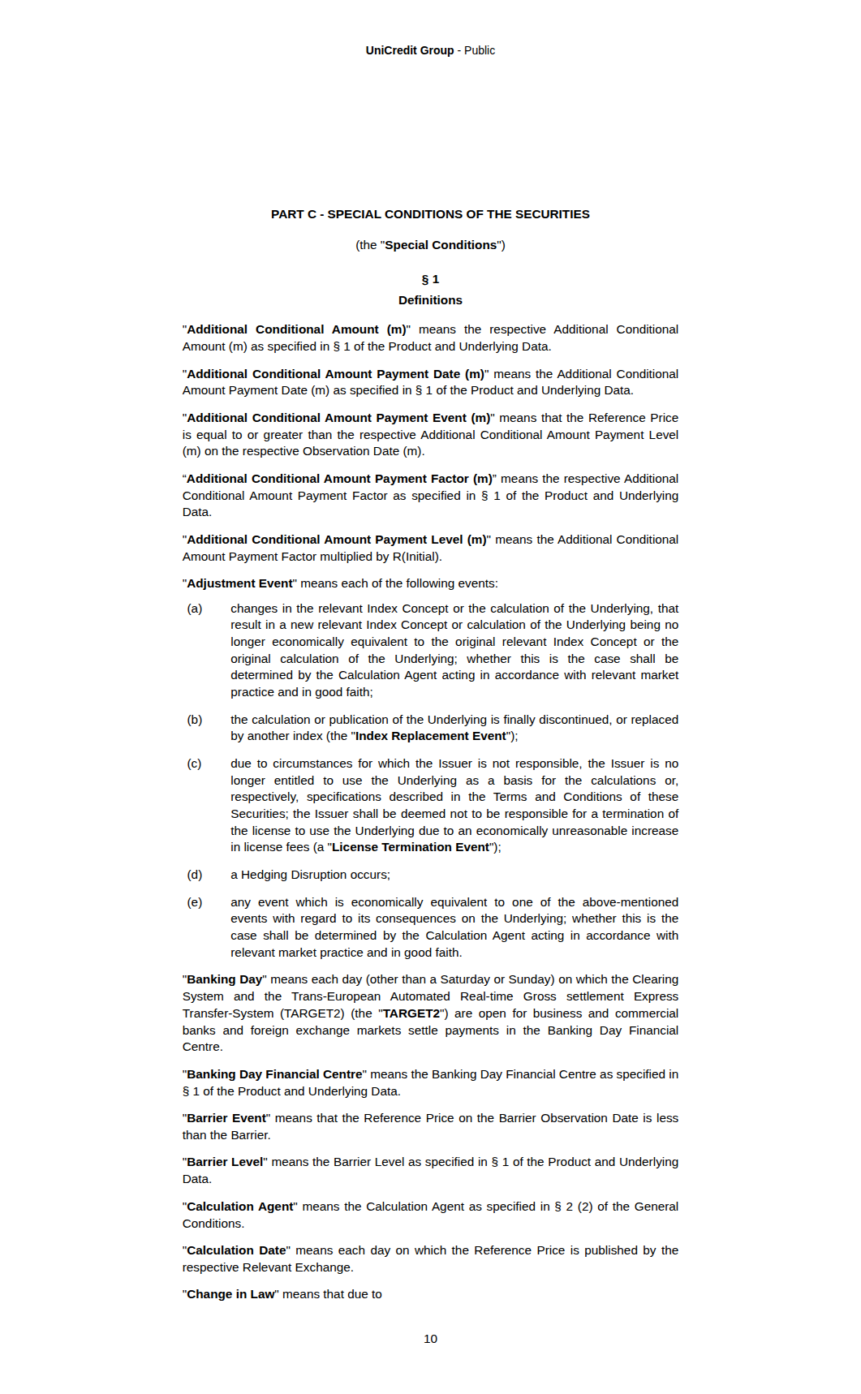UniCredit Group - Public
PART C - SPECIAL CONDITIONS OF THE SECURITIES
(the "Special Conditions")
§ 1
Definitions
"Additional Conditional Amount (m)" means the respective Additional Conditional Amount (m) as specified in § 1 of the Product and Underlying Data.
"Additional Conditional Amount Payment Date (m)" means the Additional Conditional Amount Payment Date (m) as specified in § 1 of the Product and Underlying Data.
"Additional Conditional Amount Payment Event (m)" means that the Reference Price is equal to or greater than the respective Additional Conditional Amount Payment Level (m) on the respective Observation Date (m).
“Additional Conditional Amount Payment Factor (m)” means the respective Additional Conditional Amount Payment Factor as specified in § 1 of the Product and Underlying Data.
"Additional Conditional Amount Payment Level (m)" means the Additional Conditional Amount Payment Factor multiplied by R(Initial).
"Adjustment Event" means each of the following events:
changes in the relevant Index Concept or the calculation of the Underlying, that result in a new relevant Index Concept or calculation of the Underlying being no longer economically equivalent to the original relevant Index Concept or the original calculation of the Underlying; whether this is the case shall be determined by the Calculation Agent acting in accordance with relevant market practice and in good faith;
the calculation or publication of the Underlying is finally discontinued, or replaced by another index (the "Index Replacement Event");
due to circumstances for which the Issuer is not responsible, the Issuer is no longer entitled to use the Underlying as a basis for the calculations or, respectively, specifications described in the Terms and Conditions of these Securities; the Issuer shall be deemed not to be responsible for a termination of the license to use the Underlying due to an economically unreasonable increase in license fees (a "License Termination Event");
a Hedging Disruption occurs;
any event which is economically equivalent to one of the above-mentioned events with regard to its consequences on the Underlying; whether this is the case shall be determined by the Calculation Agent acting in accordance with relevant market practice and in good faith.
"Banking Day" means each day (other than a Saturday or Sunday) on which the Clearing System and the Trans-European Automated Real-time Gross settlement Express Transfer-System (TARGET2) (the "TARGET2") are open for business and commercial banks and foreign exchange markets settle payments in the Banking Day Financial Centre.
"Banking Day Financial Centre" means the Banking Day Financial Centre as specified in § 1 of the Product and Underlying Data.
"Barrier Event" means that the Reference Price on the Barrier Observation Date is less than the Barrier.
"Barrier Level" means the Barrier Level as specified in § 1 of the Product and Underlying Data.
"Calculation Agent" means the Calculation Agent as specified in § 2 (2) of the General Conditions.
"Calculation Date" means each day on which the Reference Price is published by the respective Relevant Exchange.
"Change in Law" means that due to
10